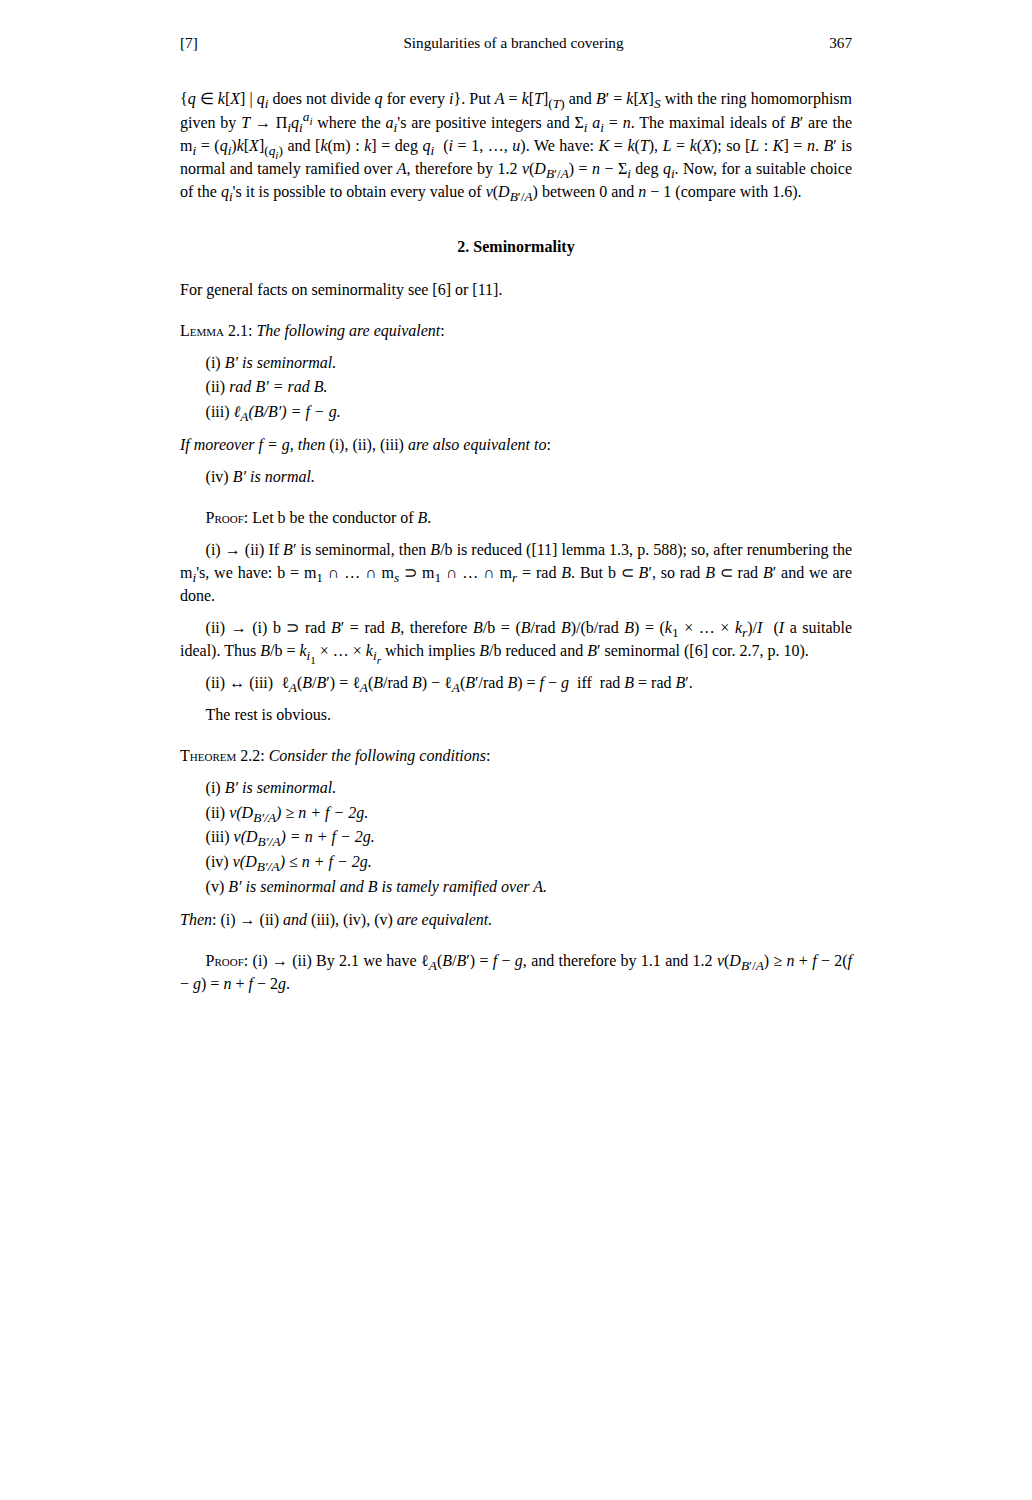[7] Singularities of a branched covering 367
{q ∈ k[X] | qi does not divide q for every i}. Put A = k[T](T) and B′ = k[X]S with the ring homomorphism given by T → Πiqiai where the ai's are positive integers and Σi ai = n. The maximal ideals of B′ are the mi = (qi)k[X](qi) and [k(m) : k] = deg qi (i = 1, …, u). We have: K = k(T), L = k(X); so [L : K] = n. B′ is normal and tamely ramified over A, therefore by 1.2 v(DB′/A) = n − Σi deg qi. Now, for a suitable choice of the qi's it is possible to obtain every value of v(DB′/A) between 0 and n − 1 (compare with 1.6).
2. Seminormality
For general facts on seminormality see [6] or [11].
Lemma 2.1: The following are equivalent:
(i) B′ is seminormal.
(ii) rad B′ = rad B.
(iii) ℓA(B/B′) = f − g.
If moreover f = g, then (i), (ii), (iii) are also equivalent to:
(iv) B′ is normal.
Proof: Let b be the conductor of B.
(i) → (ii) If B′ is seminormal, then B/b is reduced ([11] lemma 1.3, p. 588); so, after renumbering the mi's, we have: b = m1 ∩ … ∩ ms ⊃ m1 ∩ … ∩ mr = rad B. But b ⊂ B′, so rad B ⊂ rad B′ and we are done.
(ii) → (i) b ⊃ rad B′ = rad B, therefore B/b = (B/rad B)/(b/rad B) = (k1 × … × kr)/I (I a suitable ideal). Thus B/b = ki1 × … × kir which implies B/b reduced and B′ seminormal ([6] cor. 2.7, p. 10).
(ii) ↔ (iii) ℓA(B/B′) = ℓA(B/rad B) − ℓA(B′/rad B) = f − g iff rad B = rad B′.
The rest is obvious.
Theorem 2.2: Consider the following conditions:
(i) B′ is seminormal.
(ii) v(DB′/A) ≥ n + f − 2g.
(iii) v(DB′/A) = n + f − 2g.
(iv) v(DB′/A) ≤ n + f − 2g.
(v) B′ is seminormal and B is tamely ramified over A.
Then: (i) → (ii) and (iii), (iv), (v) are equivalent.
Proof: (i) → (ii) By 2.1 we have ℓA(B/B′) = f − g, and therefore by 1.1 and 1.2 v(DB′/A) ≥ n + f − 2(f − g) = n + f − 2g.